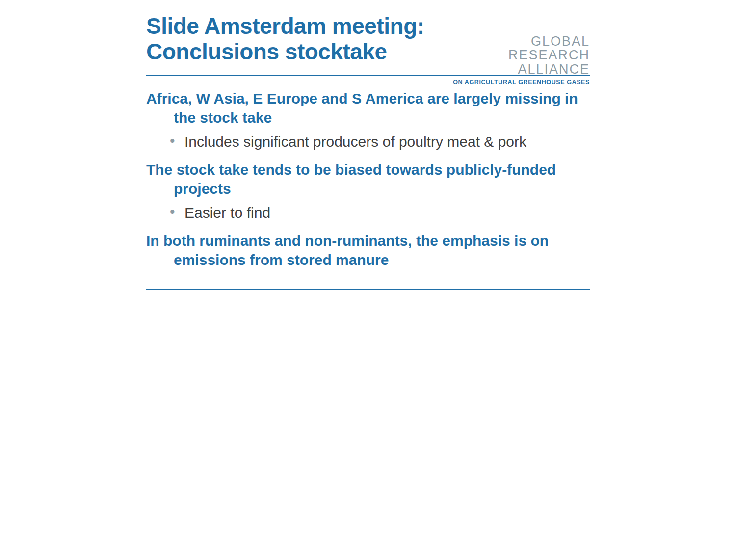Slide Amsterdam meeting:
Conclusions stocktake
GLOBAL
RESEARCH
ALLIANCE
ON AGRICULTURAL GREENHOUSE GASES
Africa, W Asia, E Europe and S America are largely missing in the stock take
Includes significant producers of poultry meat & pork
The stock take tends to be biased towards publicly-funded projects
Easier to find
In both ruminants and non-ruminants, the emphasis is on emissions from stored manure